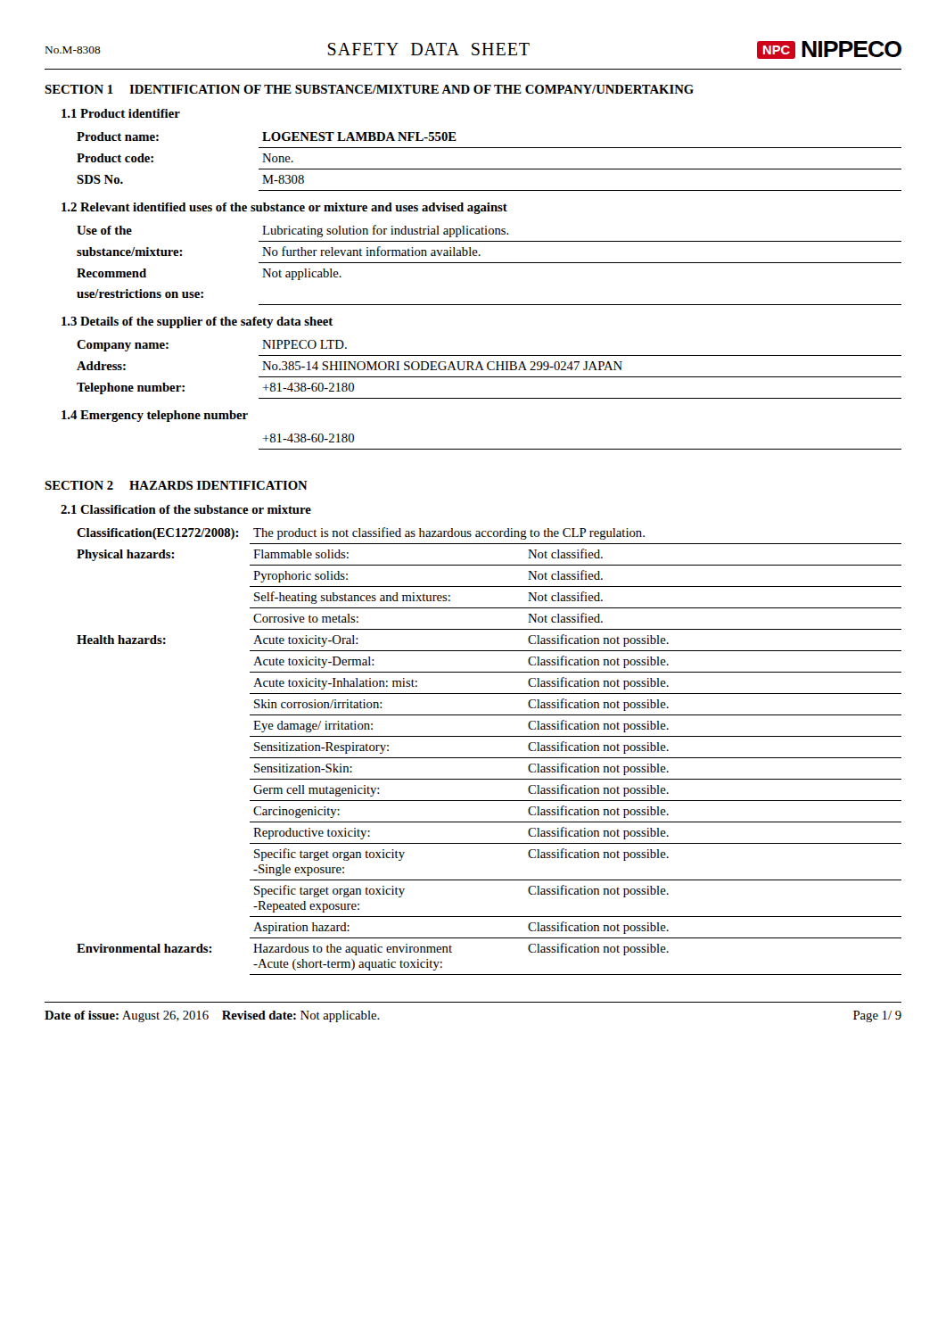No.M-8308
SAFETY DATA SHEET
NPC NIPPECO
SECTION 1 IDENTIFICATION OF THE SUBSTANCE/MIXTURE AND OF THE COMPANY/UNDERTAKING
1.1 Product identifier
| Product name: | LOGENEST LAMBDA NFL-550E |
| Product code: | None. |
| SDS No. | M-8308 |
1.2 Relevant identified uses of the substance or mixture and uses advised against
| Use of the | Lubricating solution for industrial applications. |
| substance/mixture: | No further relevant information available. |
| Recommend | Not applicable. |
| use/restrictions on use: | |
1.3 Details of the supplier of the safety data sheet
| Company name: | NIPPECO LTD. |
| Address: | No.385-14 SHIINOMORI SODEGAURA CHIBA 299-0247 JAPAN |
| Telephone number: | +81-438-60-2180 |
1.4 Emergency telephone number
| | +81-438-60-2180 |
SECTION 2 HAZARDS IDENTIFICATION
2.1 Classification of the substance or mixture
| Classification(EC1272/2008): | The product is not classified as hazardous according to the CLP regulation. |
| Physical hazards: | Flammable solids: | Not classified. |
| | Pyrophoric solids: | Not classified. |
| | Self-heating substances and mixtures: | Not classified. |
| | Corrosive to metals: | Not classified. |
| Health hazards: | Acute toxicity-Oral: | Classification not possible. |
| | Acute toxicity-Dermal: | Classification not possible. |
| | Acute toxicity-Inhalation: mist: | Classification not possible. |
| | Skin corrosion/irritation: | Classification not possible. |
| | Eye damage/ irritation: | Classification not possible. |
| | Sensitization-Respiratory: | Classification not possible. |
| | Sensitization-Skin: | Classification not possible. |
| | Germ cell mutagenicity: | Classification not possible. |
| | Carcinogenicity: | Classification not possible. |
| | Reproductive toxicity: | Classification not possible. |
| | Specific target organ toxicity -Single exposure: | Classification not possible. |
| | Specific target organ toxicity -Repeated exposure: | Classification not possible. |
| | Aspiration hazard: | Classification not possible. |
| Environmental hazards: | Hazardous to the aquatic environment -Acute (short-term) aquatic toxicity: | Classification not possible. |
Date of issue: August 26, 2016 Revised date: Not applicable.
Page 1/ 9